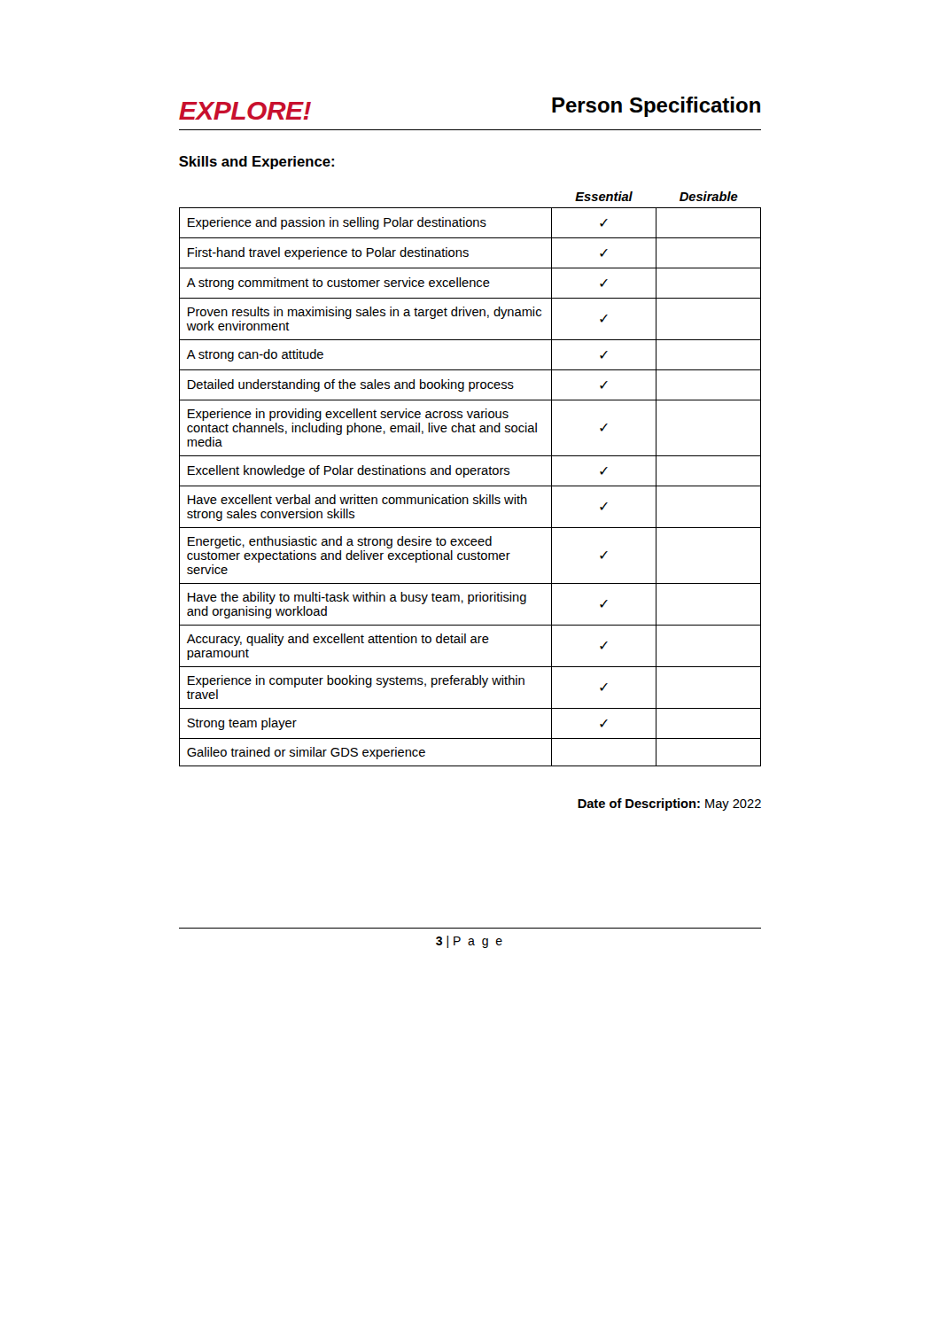EXPLORE!
Person Specification
Skills and Experience:
| | Essential | Desirable |
| --- | --- | --- |
| Experience and passion in selling Polar destinations | ✓ | |
| First-hand travel experience to Polar destinations | ✓ | |
| A strong commitment to customer service excellence | ✓ | |
| Proven results in maximising sales in a target driven, dynamic work environment | ✓ | |
| A strong can-do attitude | ✓ | |
| Detailed understanding of the sales and booking process | ✓ | |
| Experience in providing excellent service across various contact channels, including phone, email, live chat and social media | ✓ | |
| Excellent knowledge of Polar destinations and operators | ✓ | |
| Have excellent verbal and written communication skills with strong sales conversion skills | ✓ | |
| Energetic, enthusiastic and a strong desire to exceed customer expectations and deliver exceptional customer service | ✓ | |
| Have the ability to multi-task within a busy team, prioritising and organising workload | ✓ | |
| Accuracy, quality and excellent attention to detail are paramount | ✓ | |
| Experience in computer booking systems, preferably within travel | ✓ | |
| Strong team player | ✓ | |
| Galileo trained or similar GDS experience | | |
Date of Description: May 2022
3 | P a g e